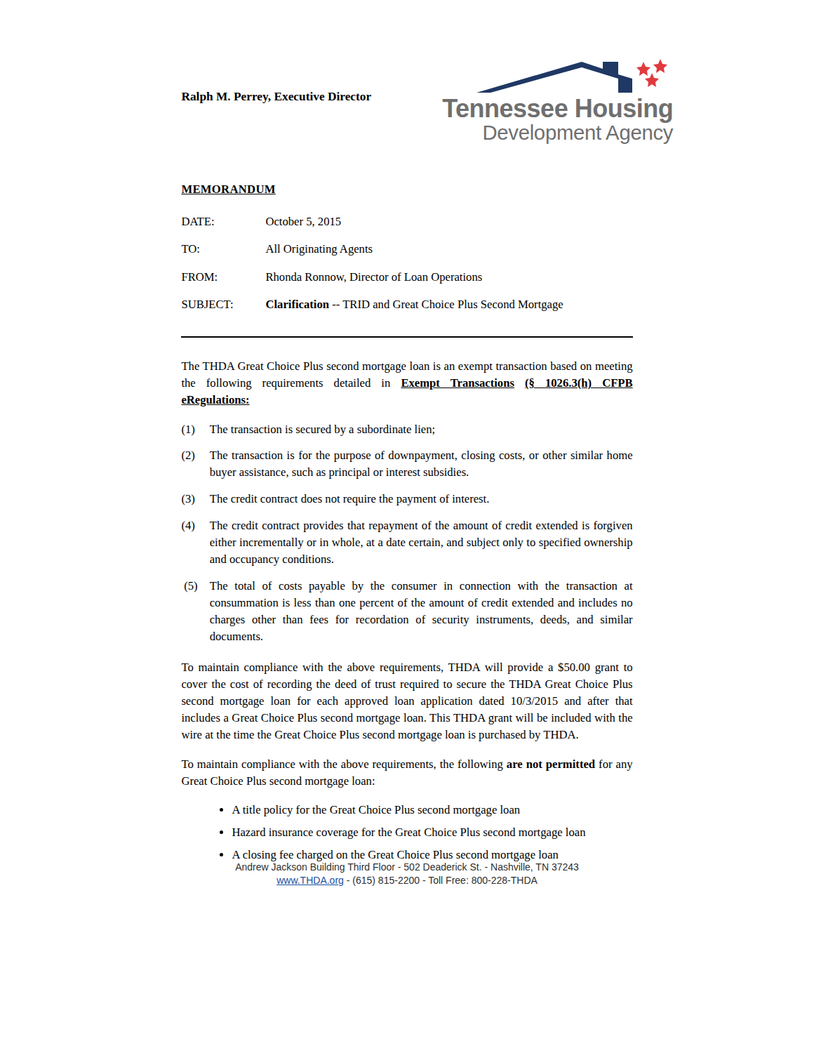Ralph M. Perrey, Executive Director
Tennessee Housing
Development Agency
MEMORANDUM
| DATE: | October 5, 2015 |
| TO: | All Originating Agents |
| FROM: | Rhonda Ronnow, Director of Loan Operations |
| SUBJECT: | Clarification -- TRID and Great Choice Plus Second Mortgage |
The THDA Great Choice Plus second mortgage loan is an exempt transaction based on meeting the following requirements detailed in Exempt Transactions (§ 1026.3(h) CFPB eRegulations:
(1) The transaction is secured by a subordinate lien;
(2) The transaction is for the purpose of downpayment, closing costs, or other similar home buyer assistance, such as principal or interest subsidies.
(3) The credit contract does not require the payment of interest.
(4) The credit contract provides that repayment of the amount of credit extended is forgiven either incrementally or in whole, at a date certain, and subject only to specified ownership and occupancy conditions.
(5) The total of costs payable by the consumer in connection with the transaction at consummation is less than one percent of the amount of credit extended and includes no charges other than fees for recordation of security instruments, deeds, and similar documents.
To maintain compliance with the above requirements, THDA will provide a $50.00 grant to cover the cost of recording the deed of trust required to secure the THDA Great Choice Plus second mortgage loan for each approved loan application dated 10/3/2015 and after that includes a Great Choice Plus second mortgage loan. This THDA grant will be included with the wire at the time the Great Choice Plus second mortgage loan is purchased by THDA.
To maintain compliance with the above requirements, the following are not permitted for any Great Choice Plus second mortgage loan:
A title policy for the Great Choice Plus second mortgage loan
Hazard insurance coverage for the Great Choice Plus second mortgage loan
A closing fee charged on the Great Choice Plus second mortgage loan
Andrew Jackson Building Third Floor - 502 Deaderick St. - Nashville, TN 37243
www.THDA.org - (615) 815-2200 - Toll Free: 800-228-THDA